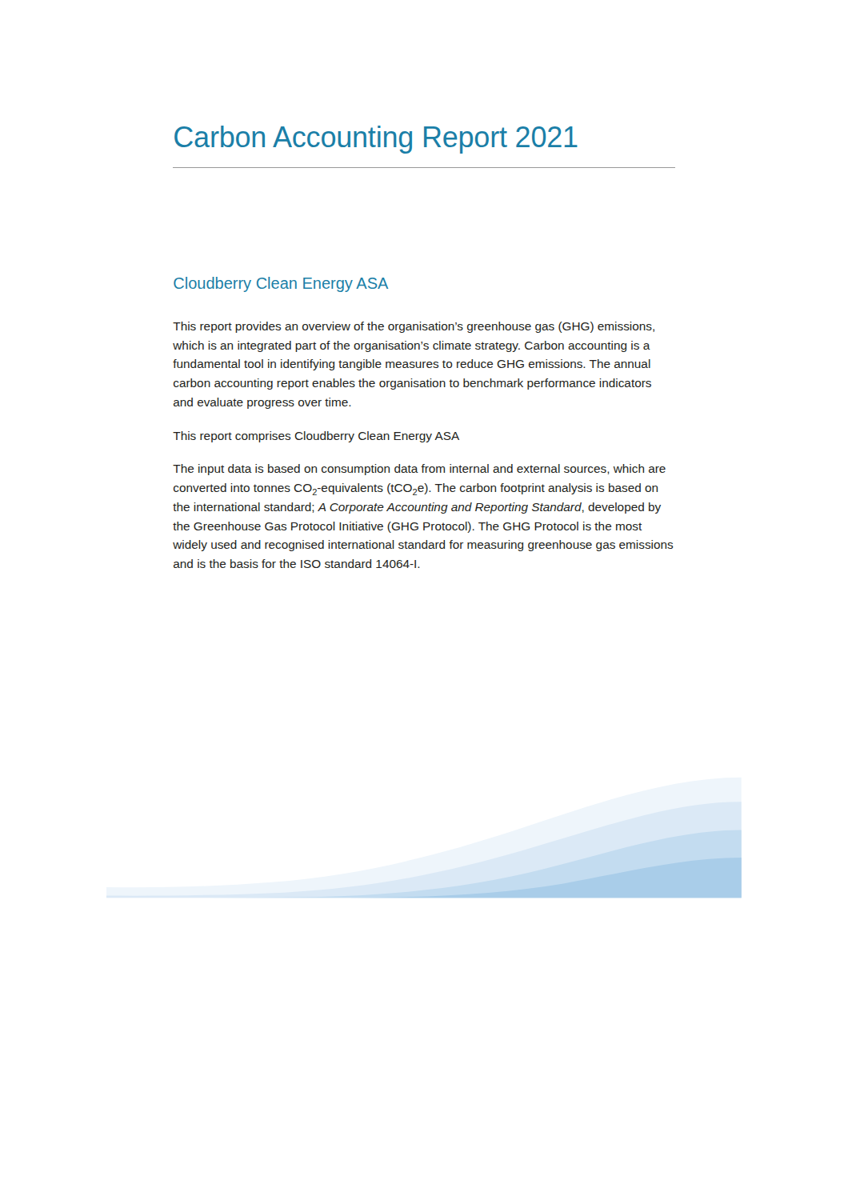Carbon Accounting Report 2021
Cloudberry Clean Energy ASA
This report provides an overview of the organisation’s greenhouse gas (GHG) emissions, which is an integrated part of the organisation’s climate strategy. Carbon accounting is a fundamental tool in identifying tangible measures to reduce GHG emissions. The annual carbon accounting report enables the organisation to benchmark performance indicators and evaluate progress over time.
This report comprises Cloudberry Clean Energy ASA
The input data is based on consumption data from internal and external sources, which are converted into tonnes CO2-equivalents (tCO2e). The carbon footprint analysis is based on the international standard; A Corporate Accounting and Reporting Standard, developed by the Greenhouse Gas Protocol Initiative (GHG Protocol). The GHG Protocol is the most widely used and recognised international standard for measuring greenhouse gas emissions and is the basis for the ISO standard 14064-I.